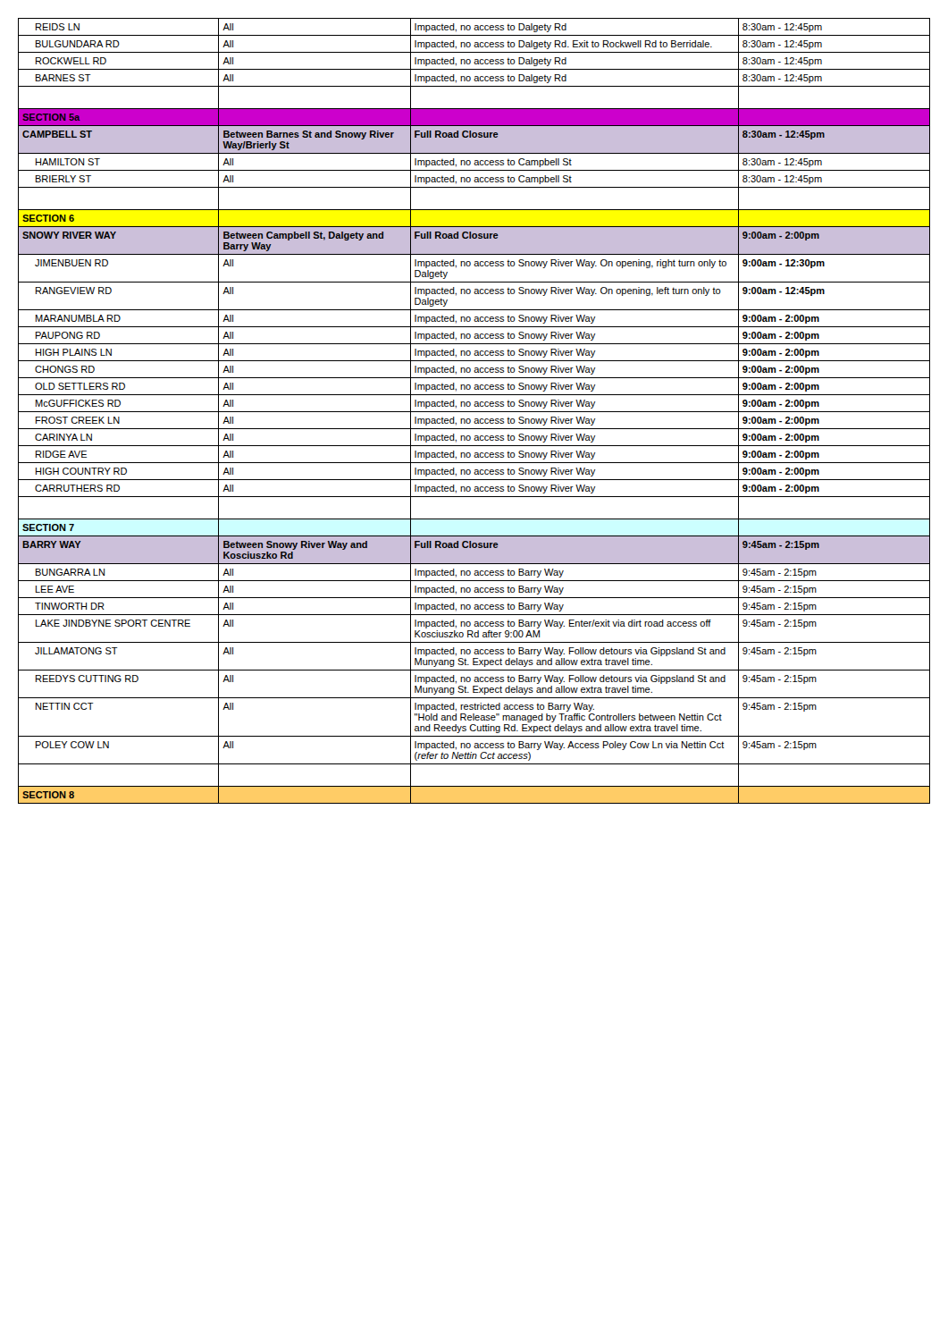| REIDS LN | All | Impacted, no access to Dalgety Rd | 8:30am - 12:45pm |
| BULGUNDARA RD | All | Impacted, no access to Dalgety Rd. Exit to Rockwell Rd to Berridale. | 8:30am - 12:45pm |
| ROCKWELL RD | All | Impacted, no access to Dalgety Rd | 8:30am - 12:45pm |
| BARNES ST | All | Impacted, no access to Dalgety Rd | 8:30am - 12:45pm |
| SECTION 5a | | | |
| CAMPBELL ST | Between Barnes St and Snowy River Way/Brierly St | Full Road Closure | 8:30am - 12:45pm |
| HAMILTON ST | All | Impacted, no access to Campbell St | 8:30am - 12:45pm |
| BRIERLY ST | All | Impacted, no access to Campbell St | 8:30am - 12:45pm |
| SECTION 6 | | | |
| SNOWY RIVER WAY | Between Campbell St, Dalgety and Barry Way | Full Road Closure | 9:00am - 2:00pm |
| JIMENBUEN RD | All | Impacted, no access to Snowy River Way. On opening, right turn only to Dalgety | 9:00am - 12:30pm |
| RANGEVIEW RD | All | Impacted, no access to Snowy River Way. On opening, left turn only to Dalgety | 9:00am - 12:45pm |
| MARANUMBLA RD | All | Impacted, no access to Snowy River Way | 9:00am - 2:00pm |
| PAUPONG RD | All | Impacted, no access to Snowy River Way | 9:00am - 2:00pm |
| HIGH PLAINS LN | All | Impacted, no access to Snowy River Way | 9:00am - 2:00pm |
| CHONGS RD | All | Impacted, no access to Snowy River Way | 9:00am - 2:00pm |
| OLD SETTLERS RD | All | Impacted, no access to Snowy River Way | 9:00am - 2:00pm |
| McGUFFICKES RD | All | Impacted, no access to Snowy River Way | 9:00am - 2:00pm |
| FROST CREEK LN | All | Impacted, no access to Snowy River Way | 9:00am - 2:00pm |
| CARINYA LN | All | Impacted, no access to Snowy River Way | 9:00am - 2:00pm |
| RIDGE AVE | All | Impacted, no access to Snowy River Way | 9:00am - 2:00pm |
| HIGH COUNTRY RD | All | Impacted, no access to Snowy River Way | 9:00am - 2:00pm |
| CARRUTHERS RD | All | Impacted, no access to Snowy River Way | 9:00am - 2:00pm |
| SECTION 7 | | | |
| BARRY WAY | Between Snowy River Way and Kosciuszko Rd | Full Road Closure | 9:45am - 2:15pm |
| BUNGARRA LN | All | Impacted, no access to Barry Way | 9:45am - 2:15pm |
| LEE AVE | All | Impacted, no access to Barry Way | 9:45am - 2:15pm |
| TINWORTH DR | All | Impacted, no access to Barry Way | 9:45am - 2:15pm |
| LAKE JINDBYNE SPORT CENTRE | All | Impacted, no access to Barry Way. Enter/exit via dirt road access off Kosciuszko Rd after 9:00 AM | 9:45am - 2:15pm |
| JILLAMATONG ST | All | Impacted, no access to Barry Way. Follow detours via Gippsland St and Munyang St. Expect delays and allow extra travel time. | 9:45am - 2:15pm |
| REEDYS CUTTING RD | All | Impacted, no access to Barry Way. Follow detours via Gippsland St and Munyang St. Expect delays and allow extra travel time. | 9:45am - 2:15pm |
| NETTIN CCT | All | Impacted, restricted access to Barry Way. "Hold and Release" managed by Traffic Controllers between Nettin Cct and Reedys Cutting Rd. Expect delays and allow extra travel time. | 9:45am - 2:15pm |
| POLEY COW LN | All | Impacted, no access to Barry Way. Access Poley Cow Ln via Nettin Cct ( refer to Nettin Cct access ) | 9:45am - 2:15pm |
| SECTION 8 | | | |